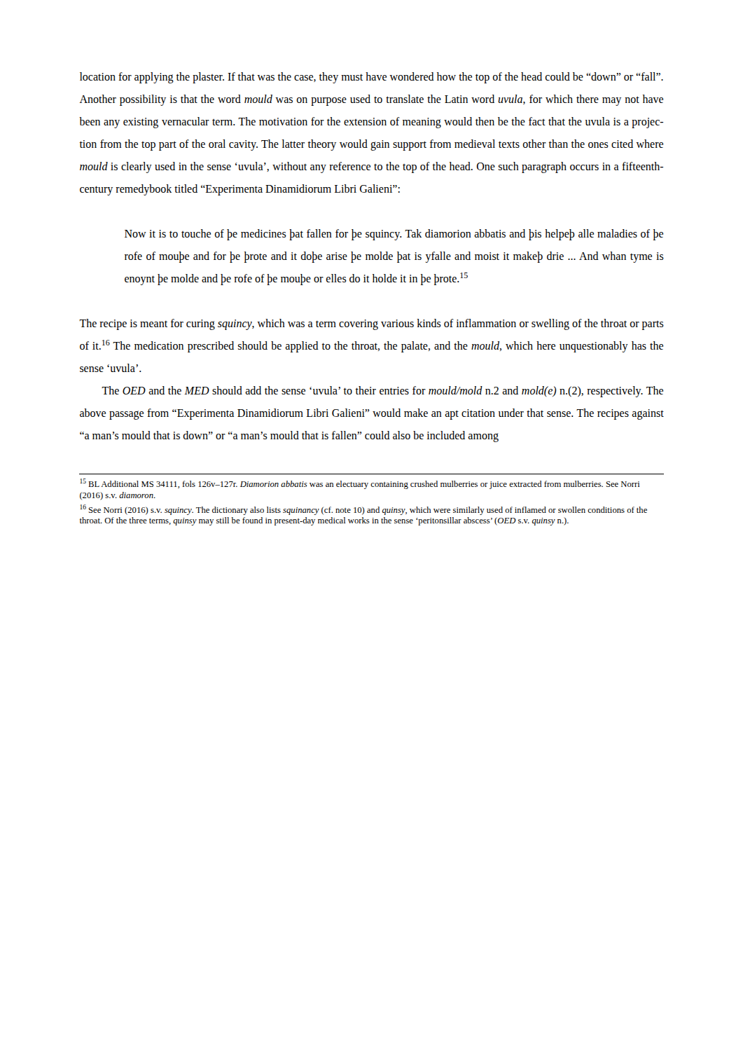location for applying the plaster. If that was the case, they must have wondered how the top of the head could be “down” or “fall”. Another possibility is that the word mould was on purpose used to translate the Latin word uvula, for which there may not have been any existing vernacular term. The motivation for the extension of meaning would then be the fact that the uvula is a projection from the top part of the oral cavity. The latter theory would gain support from medieval texts other than the ones cited where mould is clearly used in the sense ‘uvula’, without any reference to the top of the head. One such paragraph occurs in a fifteenth-century remedybook titled “Experimenta Dinamidiorum Libri Galieni”:
Now it is to touche of þe medicines þat fallen for þe squincy. Tak diamorion abbatis and þis helpeþ alle maladies of þe rofe of mouþe and for þe þrote and it doþe arise þe molde þat is yfalle and moist it makeþ drie ... And whan tyme is enoynt þe molde and þe rofe of þe mouþe or elles do it holde it in þe þrote.15
The recipe is meant for curing squincy, which was a term covering various kinds of inflammation or swelling of the throat or parts of it.16 The medication prescribed should be applied to the throat, the palate, and the mould, which here unquestionably has the sense ‘uvula’.
The OED and the MED should add the sense ‘uvula’ to their entries for mould/mold n.2 and mold(e) n.(2), respectively. The above passage from “Experimenta Dinamidiorum Libri Galieni” would make an apt citation under that sense. The recipes against “a man’s mould that is down” or “a man’s mould that is fallen” could also be included among
15 BL Additional MS 34111, fols 126v–127r. Diamorion abbatis was an electuary containing crushed mulberries or juice extracted from mulberries. See Norri (2016) s.v. diamoron.
16 See Norri (2016) s.v. squincy. The dictionary also lists squinancy (cf. note 10) and quinsy, which were similarly used of inflamed or swollen conditions of the throat. Of the three terms, quinsy may still be found in present-day medical works in the sense ‘peritonsillar abscess’ (OED s.v. quinsy n.).